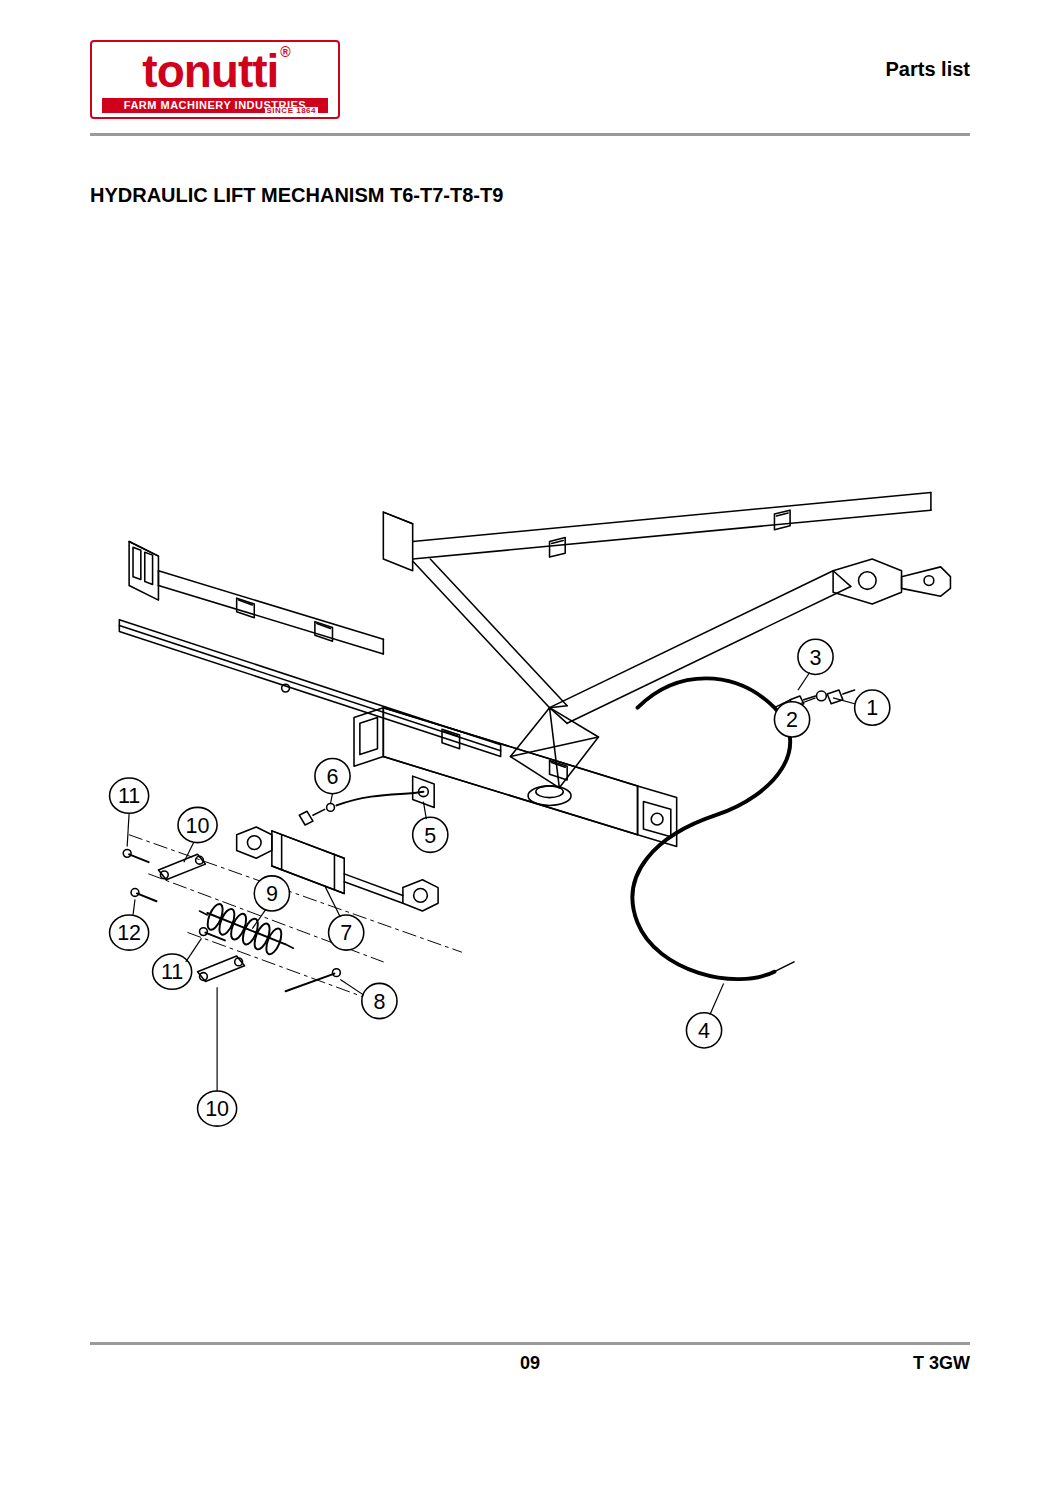tonutti®
FARM MACHINERY INDUSTRIES SINCE 1864
Parts list
HYDRAULIC LIFT MECHANISM T6-T7-T8-T9
1 2 3 4 5 6 7 8 9 10 10 11 11 12
09
T 3GW